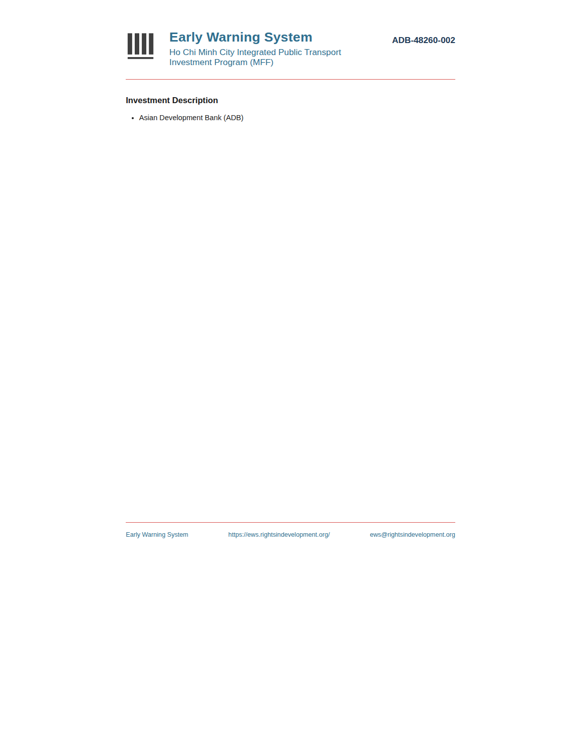Early Warning System
Ho Chi Minh City Integrated Public Transport Investment Program (MFF)
ADB-48260-002
Investment Description
Asian Development Bank (ADB)
Early Warning System
https://ews.rightsindevelopment.org/
ews@rightsindevelopment.org